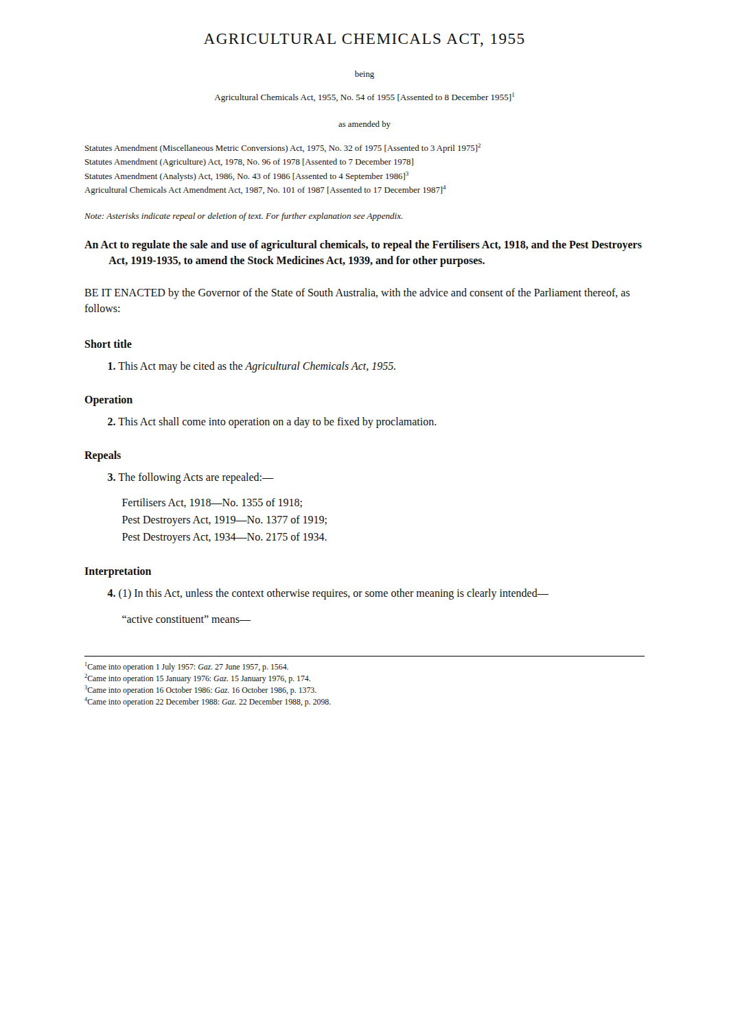AGRICULTURAL CHEMICALS ACT, 1955
being
Agricultural Chemicals Act, 1955, No. 54 of 1955 [Assented to 8 December 1955]1
as amended by
Statutes Amendment (Miscellaneous Metric Conversions) Act, 1975, No. 32 of 1975 [Assented to 3 April 1975]2
Statutes Amendment (Agriculture) Act, 1978, No. 96 of 1978 [Assented to 7 December 1978]
Statutes Amendment (Analysts) Act, 1986, No. 43 of 1986 [Assented to 4 September 1986]3
Agricultural Chemicals Act Amendment Act, 1987, No. 101 of 1987 [Assented to 17 December 1987]4
Note: Asterisks indicate repeal or deletion of text. For further explanation see Appendix.
An Act to regulate the sale and use of agricultural chemicals, to repeal the Fertilisers Act, 1918, and the Pest Destroyers Act, 1919-1935, to amend the Stock Medicines Act, 1939, and for other purposes.
BE IT ENACTED by the Governor of the State of South Australia, with the advice and consent of the Parliament thereof, as follows:
Short title
1. This Act may be cited as the Agricultural Chemicals Act, 1955.
Operation
2. This Act shall come into operation on a day to be fixed by proclamation.
Repeals
3. The following Acts are repealed:—
Fertilisers Act, 1918—No. 1355 of 1918;
Pest Destroyers Act, 1919—No. 1377 of 1919;
Pest Destroyers Act, 1934—No. 2175 of 1934.
Interpretation
4. (1) In this Act, unless the context otherwise requires, or some other meaning is clearly intended—
“active constituent” means—
1Came into operation 1 July 1957: Gaz. 27 June 1957, p. 1564.
2Came into operation 15 January 1976: Gaz. 15 January 1976, p. 174.
3Came into operation 16 October 1986: Gaz. 16 October 1986, p. 1373.
4Came into operation 22 December 1988: Gaz. 22 December 1988, p. 2098.